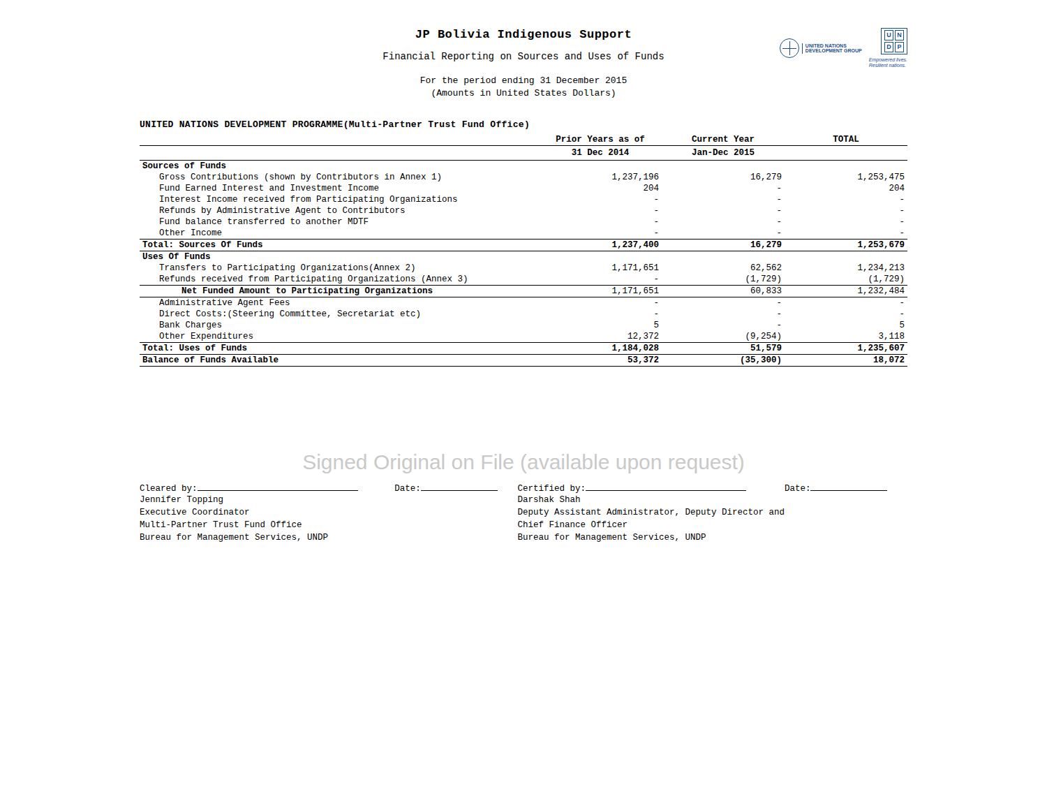UNITED NATIONS
DEVELOPMENT GROUP
UN
DP
Empowered lives.
Resilient nations.
JP Bolivia Indigenous Support
Financial Reporting on Sources and Uses of Funds
For the period ending 31 December 2015
(Amounts in United States Dollars)
UNITED NATIONS DEVELOPMENT PROGRAMME(Multi-Partner Trust Fund Office)
| | Prior Years as of | Current Year | TOTAL |
| --- | --- | --- | --- |
| | 31 Dec 2014 | Jan-Dec 2015 | |
| Sources of Funds | | | |
| Gross Contributions (shown by Contributors in Annex 1) | 1,237,196 | 16,279 | 1,253,475 |
| Fund Earned Interest and Investment Income | 204 | - | 204 |
| Interest Income received from Participating Organizations | - | - | - |
| Refunds by Administrative Agent to Contributors | - | - | - |
| Fund balance transferred to another MDTF | - | - | - |
| Other Income | - | - | - |
| Total: Sources Of Funds | 1,237,400 | 16,279 | 1,253,679 |
| Uses Of Funds | | | |
| Transfers to Participating Organizations(Annex 2) | 1,171,651 | 62,562 | 1,234,213 |
| Refunds received from Participating Organizations (Annex 3) | - | (1,729) | (1,729) |
| Net Funded Amount to Participating Organizations | 1,171,651 | 60,833 | 1,232,484 |
| Administrative Agent Fees | - | - | - |
| Direct Costs:(Steering Committee, Secretariat etc) | - | - | - |
| Bank Charges | 5 | - | 5 |
| Other Expenditures | 12,372 | (9,254) | 3,118 |
| Total: Uses of Funds | 1,184,028 | 51,579 | 1,235,607 |
| Balance of Funds Available | 53,372 | (35,300) | 18,072 |
Signed Original on File (available upon request)
| Cleared by: | Date: | Certified by: | Date: |
| Jennifer Topping Executive Coordinator Multi-Partner Trust Fund Office Bureau for Management Services, UNDP | Darshak Shah Deputy Assistant Administrator, Deputy Director and Chief Finance Officer Bureau for Management Services, UNDP |